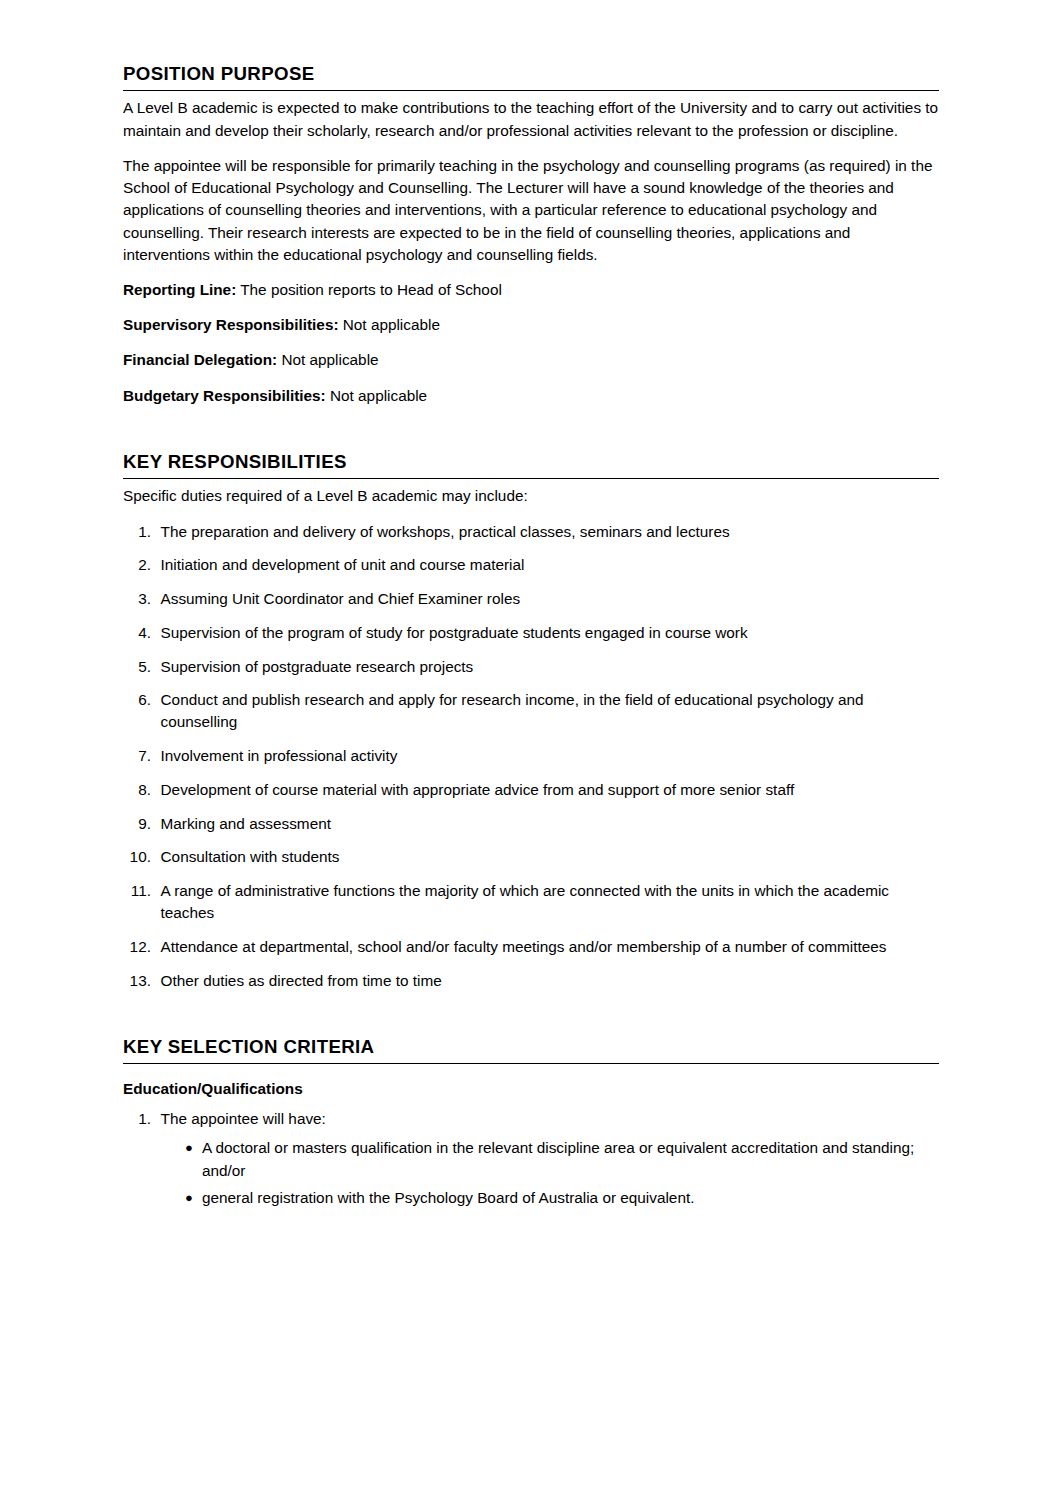POSITION PURPOSE
A Level B academic is expected to make contributions to the teaching effort of the University and to carry out activities to maintain and develop their scholarly, research and/or professional activities relevant to the profession or discipline.
The appointee will be responsible for primarily teaching in the psychology and counselling programs (as required) in the School of Educational Psychology and Counselling. The Lecturer will have a sound knowledge of the theories and applications of counselling theories and interventions, with a particular reference to educational psychology and counselling. Their research interests are expected to be in the field of counselling theories, applications and interventions within the educational psychology and counselling fields.
Reporting Line: The position reports to Head of School
Supervisory Responsibilities: Not applicable
Financial Delegation: Not applicable
Budgetary Responsibilities: Not applicable
KEY RESPONSIBILITIES
Specific duties required of a Level B academic may include:
The preparation and delivery of workshops, practical classes, seminars and lectures
Initiation and development of unit and course material
Assuming Unit Coordinator and Chief Examiner roles
Supervision of the program of study for postgraduate students engaged in course work
Supervision of postgraduate research projects
Conduct and publish research and apply for research income, in the field of educational psychology and counselling
Involvement in professional activity
Development of course material with appropriate advice from and support of more senior staff
Marking and assessment
Consultation with students
A range of administrative functions the majority of which are connected with the units in which the academic teaches
Attendance at departmental, school and/or faculty meetings and/or membership of a number of committees
Other duties as directed from time to time
KEY SELECTION CRITERIA
Education/Qualifications
The appointee will have:
A doctoral or masters qualification in the relevant discipline area or equivalent accreditation and standing; and/or
general registration with the Psychology Board of Australia or equivalent.